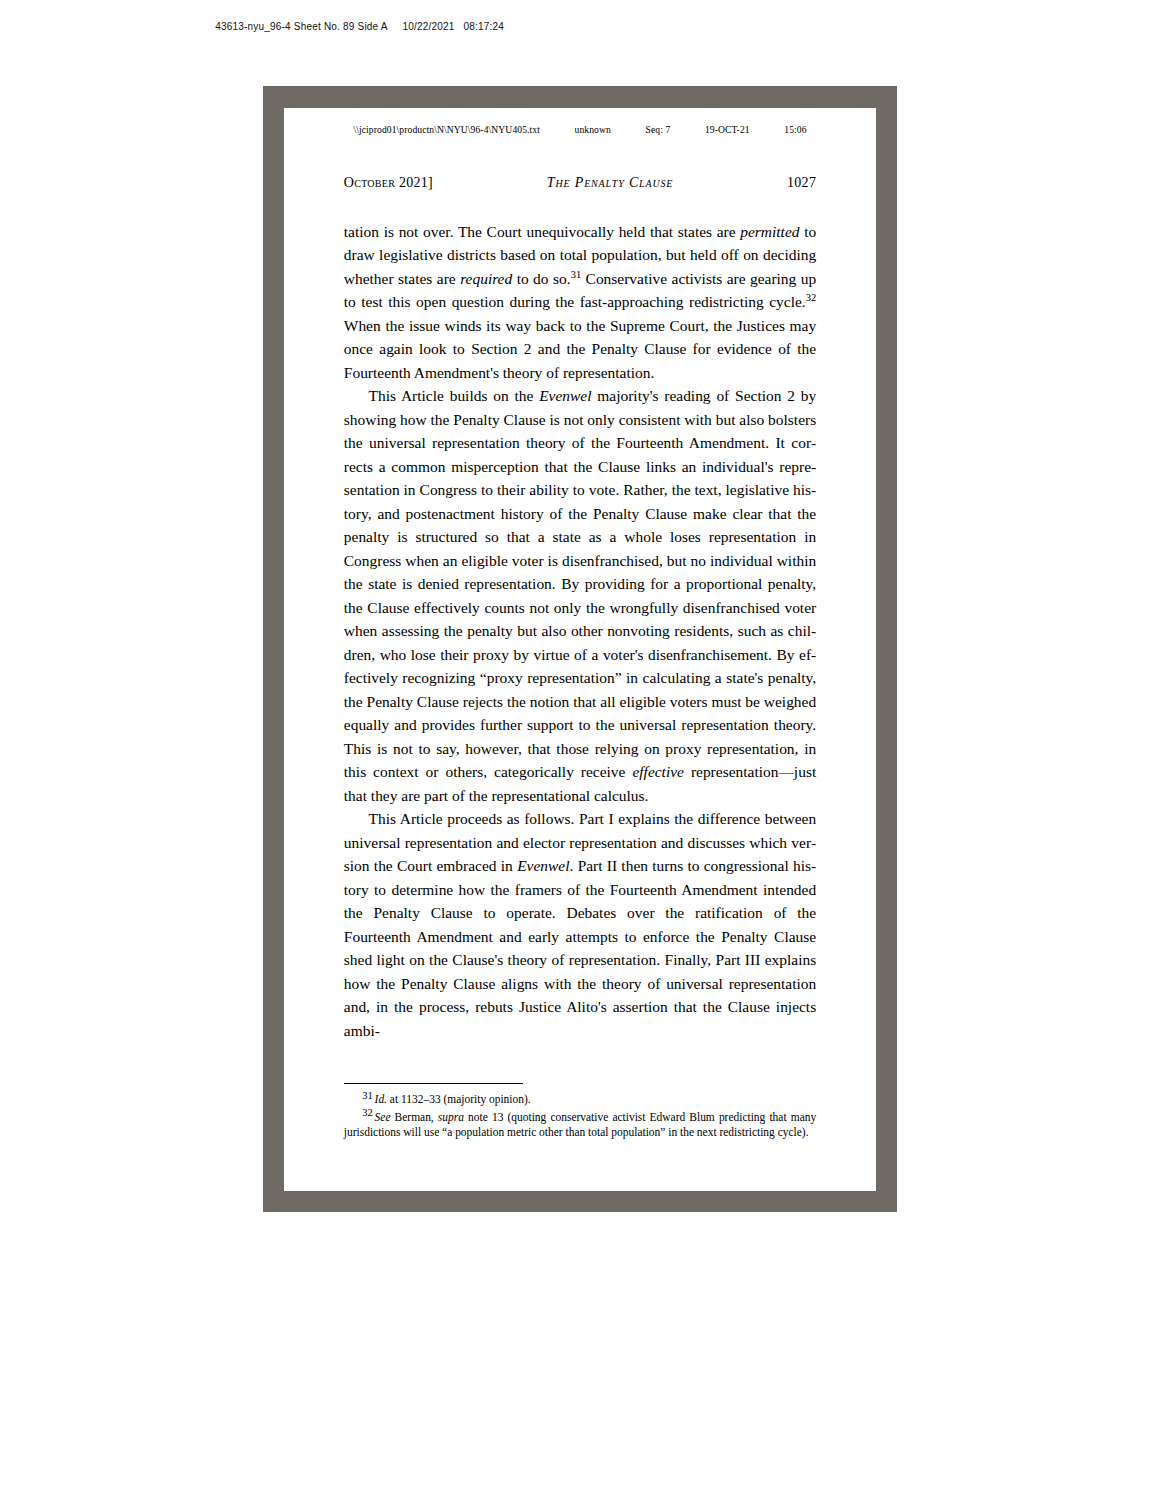43613-nyu_96-4 Sheet No. 89 Side A 10/22/2021 08:17:24
43613-nyu_96-4 Sheet No. 89 Side A 10/22/2021 08:17:24
\\jciprod01\productn\N\NYU\96-4\NYU405.txt unknown Seq: 7 19-OCT-21 15:06
October 2021]
The Penalty Clause
1027
tation is not over. The Court unequivocally held that states are permitted to draw legislative districts based on total population, but held off on deciding whether states are required to do so.31 Conservative activists are gearing up to test this open question during the fast-approaching redistricting cycle.32 When the issue winds its way back to the Supreme Court, the Justices may once again look to Section 2 and the Penalty Clause for evidence of the Fourteenth Amendment's theory of representation.
This Article builds on the Evenwel majority's reading of Section 2 by showing how the Penalty Clause is not only consistent with but also bolsters the universal representation theory of the Fourteenth Amendment. It corrects a common misperception that the Clause links an individual's representation in Congress to their ability to vote. Rather, the text, legislative history, and postenactment history of the Penalty Clause make clear that the penalty is structured so that a state as a whole loses representation in Congress when an eligible voter is disenfranchised, but no individual within the state is denied representation. By providing for a proportional penalty, the Clause effectively counts not only the wrongfully disenfranchised voter when assessing the penalty but also other nonvoting residents, such as children, who lose their proxy by virtue of a voter's disenfranchisement. By effectively recognizing “proxy representation” in calculating a state's penalty, the Penalty Clause rejects the notion that all eligible voters must be weighed equally and provides further support to the universal representation theory. This is not to say, however, that those relying on proxy representation, in this context or others, categorically receive effective representation—just that they are part of the representational calculus.
This Article proceeds as follows. Part I explains the difference between universal representation and elector representation and discusses which version the Court embraced in Evenwel. Part II then turns to congressional history to determine how the framers of the Fourteenth Amendment intended the Penalty Clause to operate. Debates over the ratification of the Fourteenth Amendment and early attempts to enforce the Penalty Clause shed light on the Clause's theory of representation. Finally, Part III explains how the Penalty Clause aligns with the theory of universal representation and, in the process, rebuts Justice Alito's assertion that the Clause injects ambi-
31 Id. at 1132–33 (majority opinion).
32 See Berman, supra note 13 (quoting conservative activist Edward Blum predicting that many jurisdictions will use “a population metric other than total population” in the next redistricting cycle).